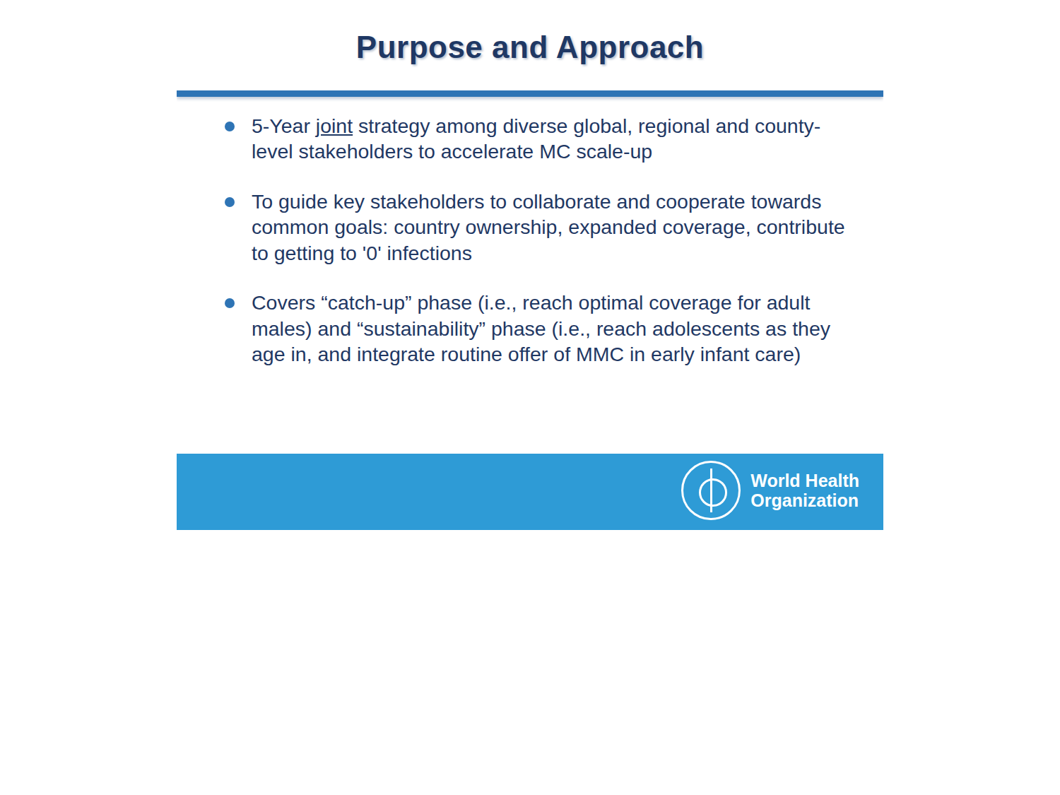Purpose and Approach
5-Year joint strategy among diverse global, regional and county-level stakeholders to accelerate MC scale-up
To guide key stakeholders to collaborate and cooperate towards common goals: country ownership, expanded coverage, contribute to getting to '0' infections
Covers “catch-up” phase (i.e., reach optimal coverage for adult males) and “sustainability” phase (i.e., reach adolescents as they age in, and integrate routine offer of MMC in early infant care)
World Health
Organization